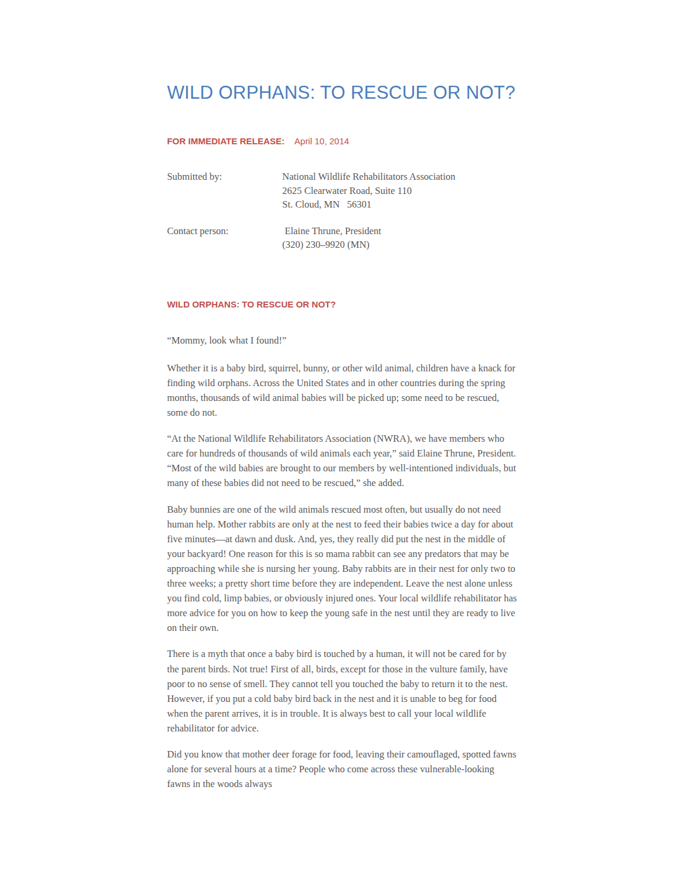WILD ORPHANS: TO RESCUE OR NOT?
FOR IMMEDIATE RELEASE: April 10, 2014
| Submitted by: | National Wildlife Rehabilitators Association 2625 Clearwater Road, Suite 110 St. Cloud, MN 56301 |
| Contact person: | Elaine Thrune, President (320) 230–9920 (MN) |
WILD ORPHANS: TO RESCUE OR NOT?
“Mommy, look what I found!”
Whether it is a baby bird, squirrel, bunny, or other wild animal, children have a knack for finding wild orphans. Across the United States and in other countries during the spring months, thousands of wild animal babies will be picked up; some need to be rescued, some do not.
“At the National Wildlife Rehabilitators Association (NWRA), we have members who care for hundreds of thousands of wild animals each year,” said Elaine Thrune, President. “Most of the wild babies are brought to our members by well-intentioned individuals, but many of these babies did not need to be rescued,” she added.
Baby bunnies are one of the wild animals rescued most often, but usually do not need human help. Mother rabbits are only at the nest to feed their babies twice a day for about five minutes—at dawn and dusk. And, yes, they really did put the nest in the middle of your backyard! One reason for this is so mama rabbit can see any predators that may be approaching while she is nursing her young. Baby rabbits are in their nest for only two to three weeks; a pretty short time before they are independent. Leave the nest alone unless you find cold, limp babies, or obviously injured ones. Your local wildlife rehabilitator has more advice for you on how to keep the young safe in the nest until they are ready to live on their own.
There is a myth that once a baby bird is touched by a human, it will not be cared for by the parent birds. Not true! First of all, birds, except for those in the vulture family, have poor to no sense of smell. They cannot tell you touched the baby to return it to the nest. However, if you put a cold baby bird back in the nest and it is unable to beg for food when the parent arrives, it is in trouble. It is always best to call your local wildlife rehabilitator for advice.
Did you know that mother deer forage for food, leaving their camouflaged, spotted fawns alone for several hours at a time? People who come across these vulnerable-looking fawns in the woods always